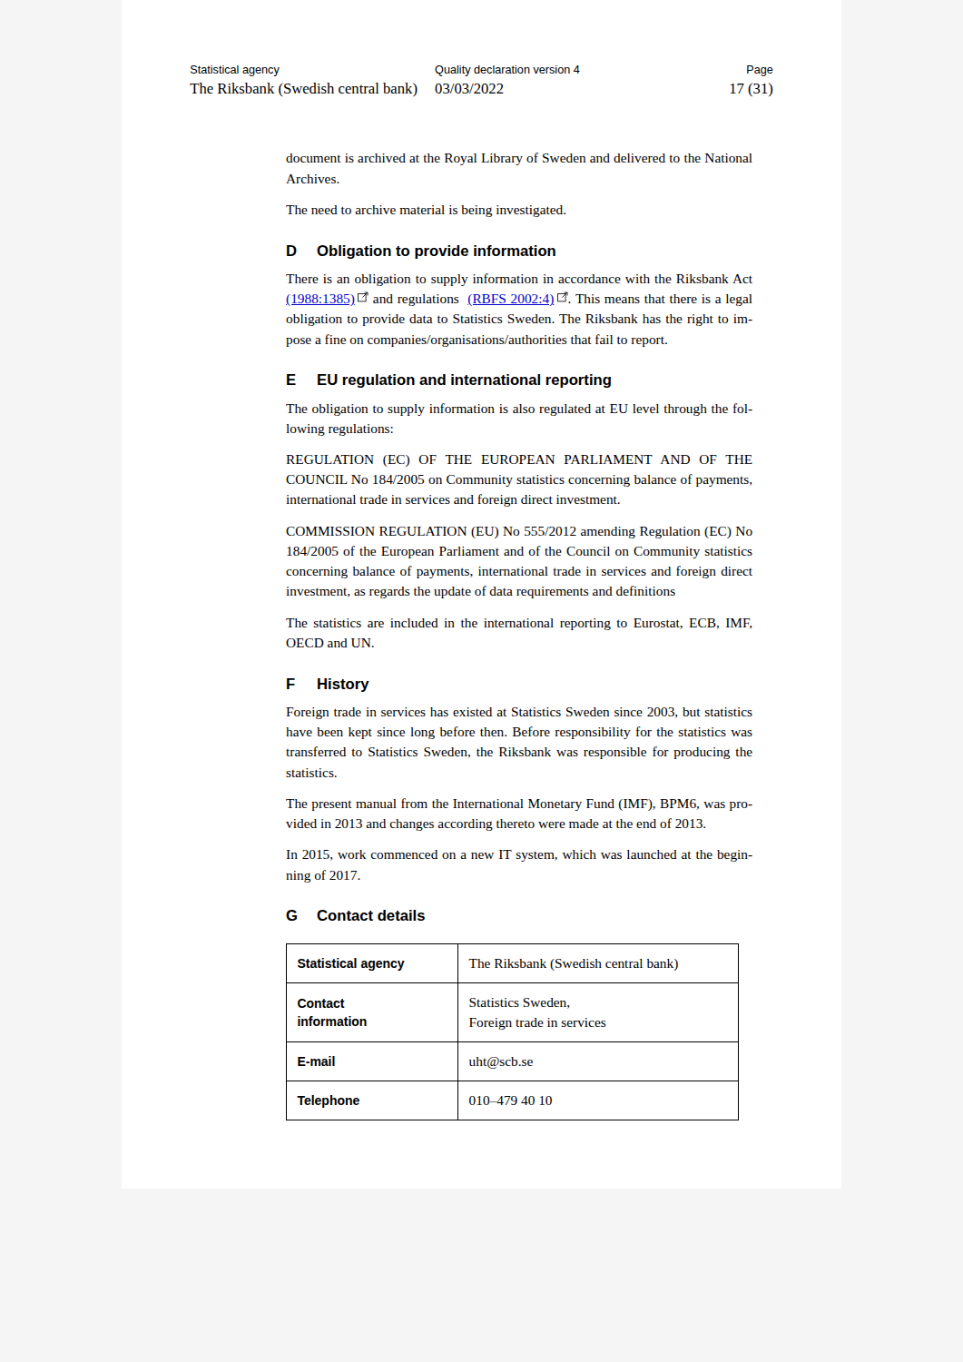| Statistical agency | Quality declaration version 4 | Page |
| The Riksbank (Swedish central bank) | 03/03/2022 | 17 (31) |
document is archived at the Royal Library of Sweden and delivered to the National Archives.
The need to archive material is being investigated.
DObligation to provide information
There is an obligation to supply information in accordance with the Riksbank Act (1988:1385) and regulations (RBFS 2002:4) . This means that there is a legal obligation to provide data to Statistics Sweden. The Riksbank has the right to impose a fine on companies/organisations/authorities that fail to report.
EEU regulation and international reporting
The obligation to supply information is also regulated at EU level through the following regulations:
REGULATION (EC) OF THE EUROPEAN PARLIAMENT AND OF THE COUNCIL No 184/2005 on Community statistics concerning balance of payments, international trade in services and foreign direct investment.
COMMISSION REGULATION (EU) No 555/2012 amending Regulation (EC) No 184/2005 of the European Parliament and of the Council on Community statistics concerning balance of payments, international trade in services and foreign direct investment, as regards the update of data requirements and definitions
The statistics are included in the international reporting to Eurostat, ECB, IMF, OECD and UN.
FHistory
Foreign trade in services has existed at Statistics Sweden since 2003, but statistics have been kept since long before then. Before responsibility for the statistics was transferred to Statistics Sweden, the Riksbank was responsible for producing the statistics.
The present manual from the International Monetary Fund (IMF), BPM6, was provided in 2013 and changes according thereto were made at the end of 2013.
In 2015, work commenced on a new IT system, which was launched at the beginning of 2017.
GContact details
| Statistical agency | The Riksbank (Swedish central bank) |
| Contact information | Statistics Sweden, Foreign trade in services |
| E-mail | uht@scb.se |
| Telephone | 010–479 40 10 |